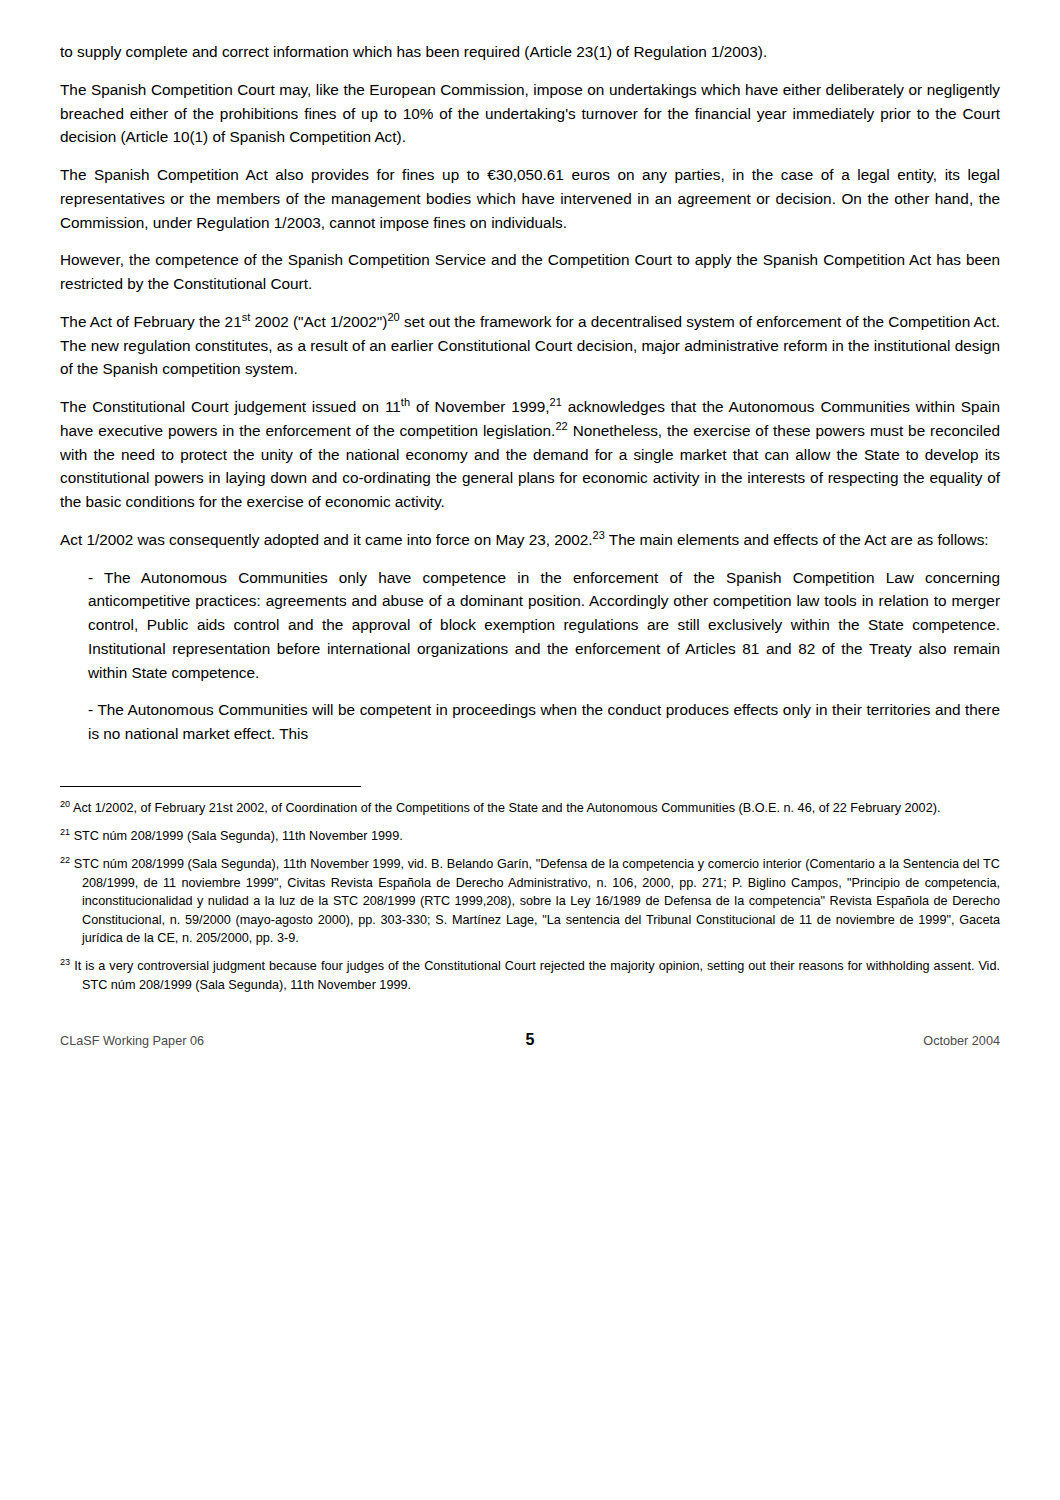to supply complete and correct information which has been required (Article 23(1) of Regulation 1/2003).
The Spanish Competition Court may, like the European Commission, impose on undertakings which have either deliberately or negligently breached either of the prohibitions fines of up to 10% of the undertaking's turnover for the financial year immediately prior to the Court decision (Article 10(1) of Spanish Competition Act).
The Spanish Competition Act also provides for fines up to €30,050.61 euros on any parties, in the case of a legal entity, its legal representatives or the members of the management bodies which have intervened in an agreement or decision. On the other hand, the Commission, under Regulation 1/2003, cannot impose fines on individuals.
However, the competence of the Spanish Competition Service and the Competition Court to apply the Spanish Competition Act has been restricted by the Constitutional Court.
The Act of February the 21st 2002 ("Act 1/2002")20 set out the framework for a decentralised system of enforcement of the Competition Act. The new regulation constitutes, as a result of an earlier Constitutional Court decision, major administrative reform in the institutional design of the Spanish competition system.
The Constitutional Court judgement issued on 11th of November 1999,21 acknowledges that the Autonomous Communities within Spain have executive powers in the enforcement of the competition legislation.22 Nonetheless, the exercise of these powers must be reconciled with the need to protect the unity of the national economy and the demand for a single market that can allow the State to develop its constitutional powers in laying down and co-ordinating the general plans for economic activity in the interests of respecting the equality of the basic conditions for the exercise of economic activity.
Act 1/2002 was consequently adopted and it came into force on May 23, 2002.23 The main elements and effects of the Act are as follows:
- The Autonomous Communities only have competence in the enforcement of the Spanish Competition Law concerning anticompetitive practices: agreements and abuse of a dominant position. Accordingly other competition law tools in relation to merger control, Public aids control and the approval of block exemption regulations are still exclusively within the State competence. Institutional representation before international organizations and the enforcement of Articles 81 and 82 of the Treaty also remain within State competence.
- The Autonomous Communities will be competent in proceedings when the conduct produces effects only in their territories and there is no national market effect. This
20 Act 1/2002, of February 21st 2002, of Coordination of the Competitions of the State and the Autonomous Communities (B.O.E. n. 46, of 22 February 2002).
21 STC núm 208/1999 (Sala Segunda), 11th November 1999.
22 STC núm 208/1999 (Sala Segunda), 11th November 1999, vid. B. Belando Garín, "Defensa de la competencia y comercio interior (Comentario a la Sentencia del TC 208/1999, de 11 noviembre 1999", Civitas Revista Española de Derecho Administrativo, n. 106, 2000, pp. 271; P. Biglino Campos, "Principio de competencia, inconstitucionalidad y nulidad a la luz de la STC 208/1999 (RTC 1999,208), sobre la Ley 16/1989 de Defensa de la competencia" Revista Española de Derecho Constitucional, n. 59/2000 (mayo-agosto 2000), pp. 303-330; S. Martínez Lage, "La sentencia del Tribunal Constitucional de 11 de noviembre de 1999", Gaceta jurídica de la CE, n. 205/2000, pp. 3-9.
23 It is a very controversial judgment because four judges of the Constitutional Court rejected the majority opinion, setting out their reasons for withholding assent. Vid. STC núm 208/1999 (Sala Segunda), 11th November 1999.
CLaSF Working Paper 06
5
October 2004